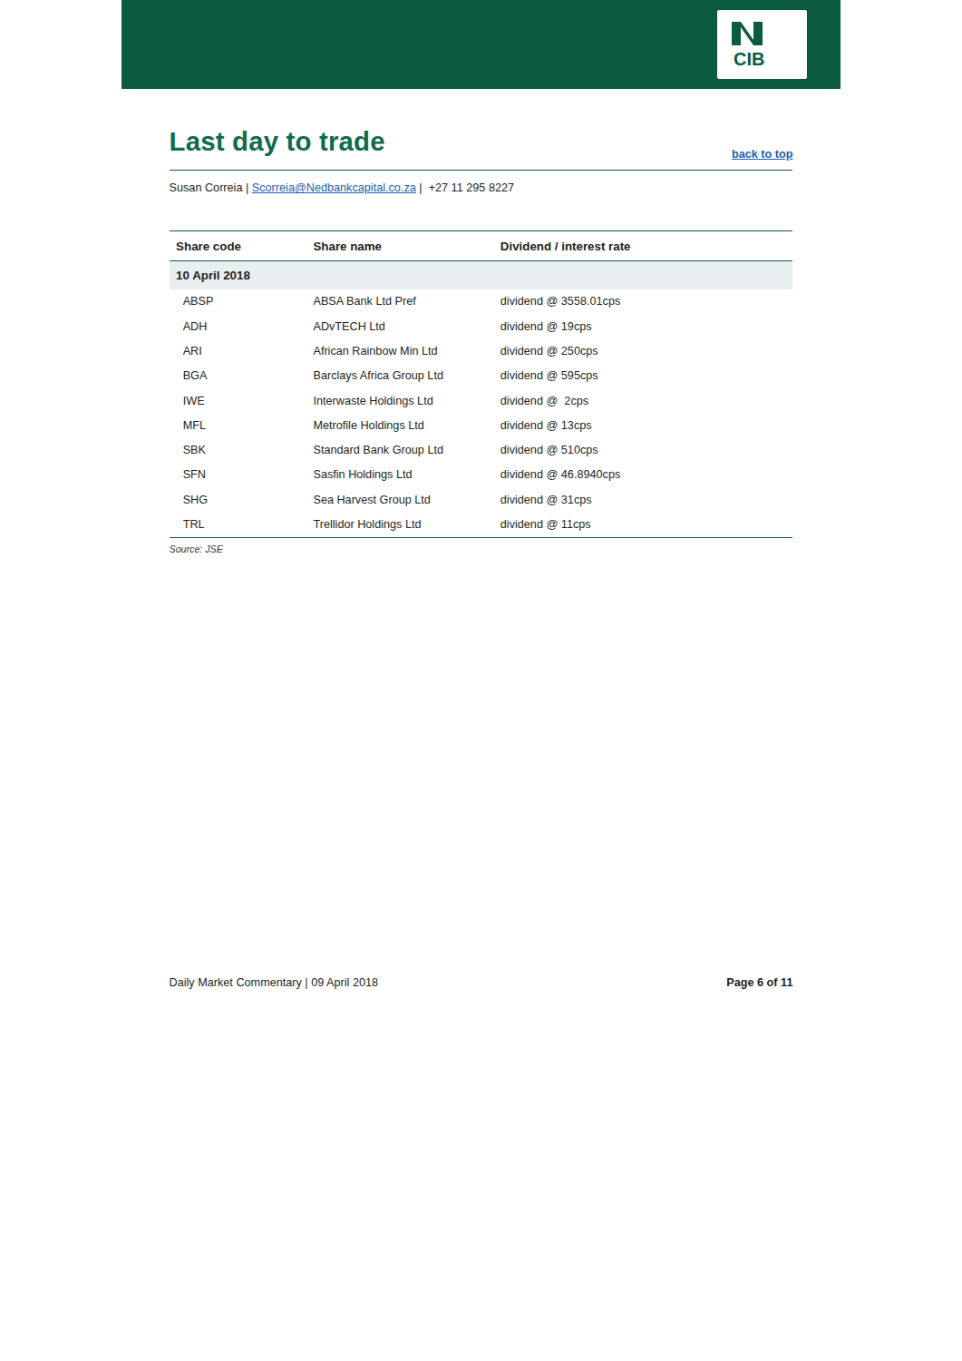CIB
Last day to trade
back to top
Susan Correia | Scorreia@Nedbankcapital.co.za | +27 11 295 8227
| Share code | Share name | Dividend / interest rate |
| --- | --- | --- |
| 10 April 2018 |
| ABSP | ABSA Bank Ltd Pref | dividend @ 3558.01cps |
| ADH | ADvTECH Ltd | dividend @ 19cps |
| ARI | African Rainbow Min Ltd | dividend @ 250cps |
| BGA | Barclays Africa Group Ltd | dividend @ 595cps |
| IWE | Interwaste Holdings Ltd | dividend @ 2cps |
| MFL | Metrofile Holdings Ltd | dividend @ 13cps |
| SBK | Standard Bank Group Ltd | dividend @ 510cps |
| SFN | Sasfin Holdings Ltd | dividend @ 46.8940cps |
| SHG | Sea Harvest Group Ltd | dividend @ 31cps |
| TRL | Trellidor Holdings Ltd | dividend @ 11cps |
Source: JSE
Daily Market Commentary | 09 April 2018
Page 6 of 11